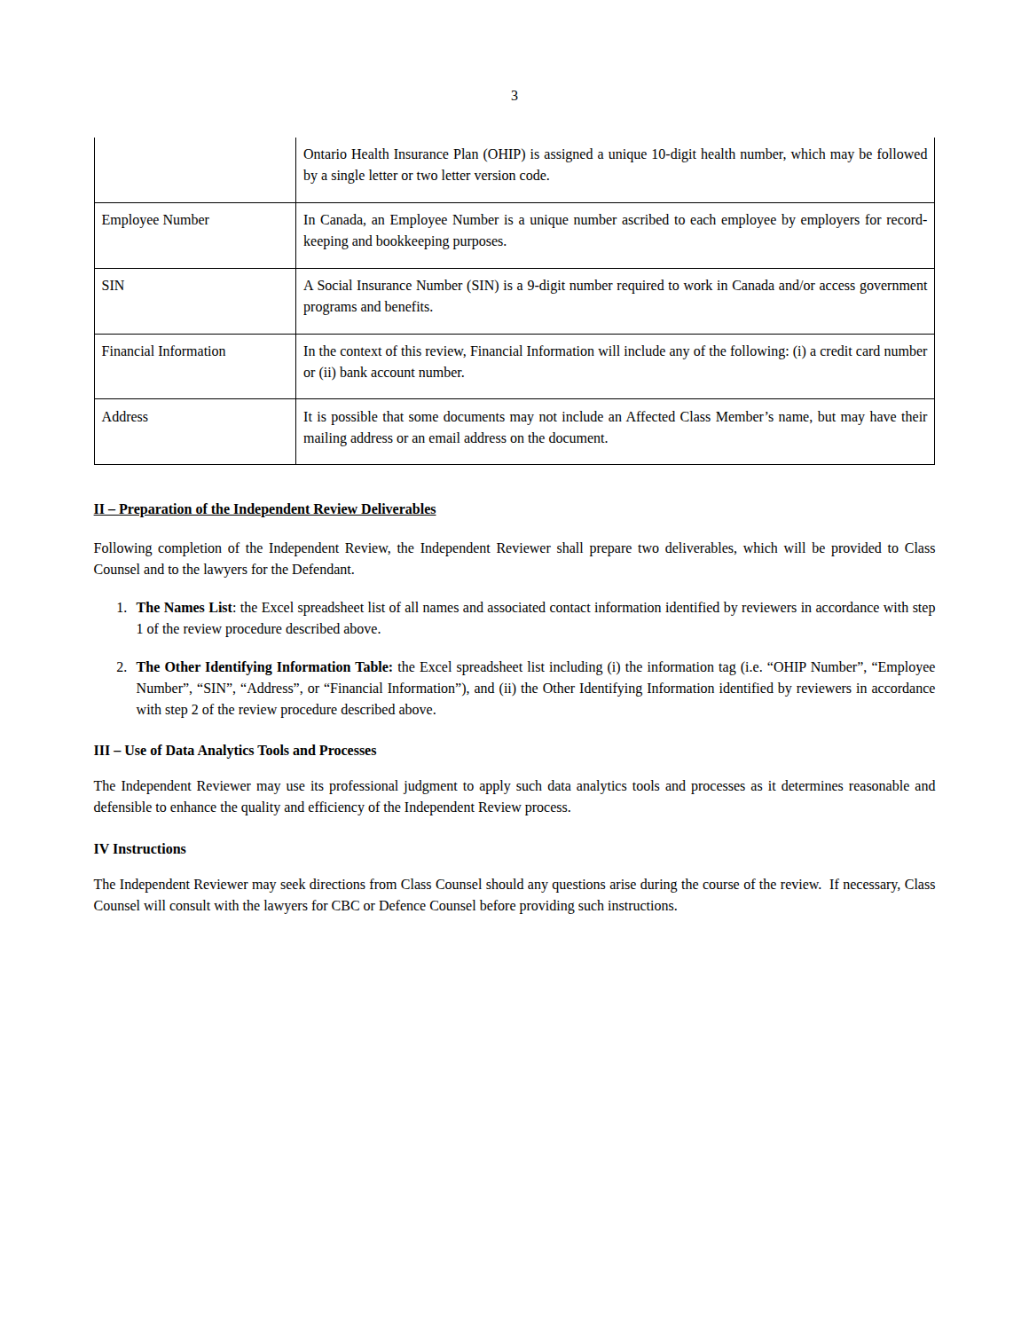3
| | Ontario Health Insurance Plan (OHIP) is assigned a unique 10-digit health number, which may be followed by a single letter or two letter version code. |
| Employee Number | In Canada, an Employee Number is a unique number ascribed to each employee by employers for record-keeping and bookkeeping purposes. |
| SIN | A Social Insurance Number (SIN) is a 9-digit number required to work in Canada and/or access government programs and benefits. |
| Financial Information | In the context of this review, Financial Information will include any of the following: (i) a credit card number or (ii) bank account number. |
| Address | It is possible that some documents may not include an Affected Class Member’s name, but may have their mailing address or an email address on the document. |
II – Preparation of the Independent Review Deliverables
Following completion of the Independent Review, the Independent Reviewer shall prepare two deliverables, which will be provided to Class Counsel and to the lawyers for the Defendant.
The Names List: the Excel spreadsheet list of all names and associated contact information identified by reviewers in accordance with step 1 of the review procedure described above.
The Other Identifying Information Table: the Excel spreadsheet list including (i) the information tag (i.e. “OHIP Number”, “Employee Number”, “SIN”, “Address”, or “Financial Information”), and (ii) the Other Identifying Information identified by reviewers in accordance with step 2 of the review procedure described above.
III – Use of Data Analytics Tools and Processes
The Independent Reviewer may use its professional judgment to apply such data analytics tools and processes as it determines reasonable and defensible to enhance the quality and efficiency of the Independent Review process.
IV Instructions
The Independent Reviewer may seek directions from Class Counsel should any questions arise during the course of the review. If necessary, Class Counsel will consult with the lawyers for CBC or Defence Counsel before providing such instructions.